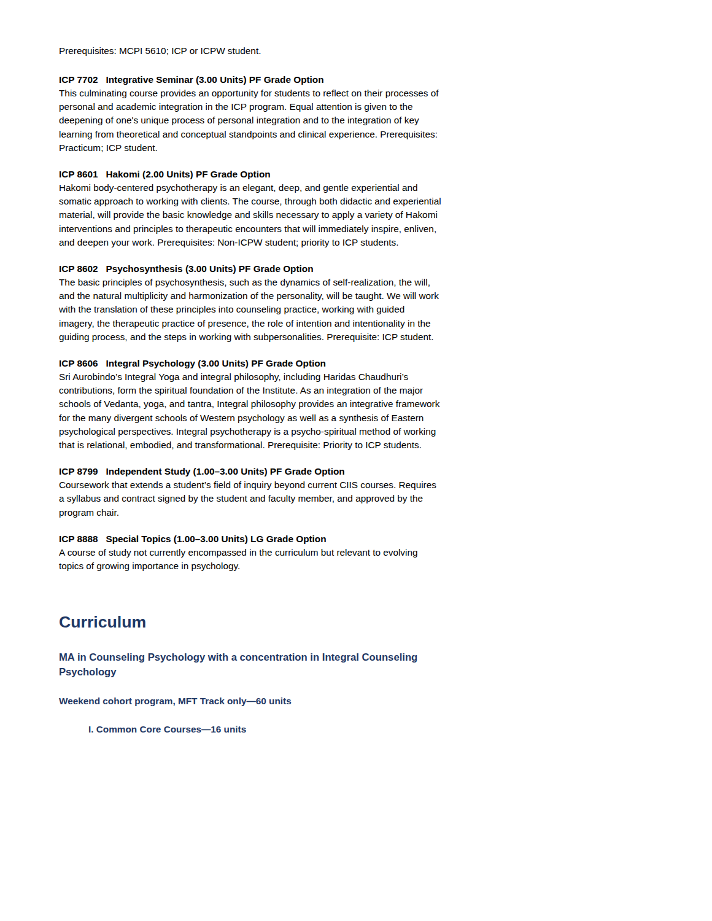Prerequisites: MCPI 5610; ICP or ICPW student.
ICP 7702 Integrative Seminar (3.00 Units) PF Grade Option
This culminating course provides an opportunity for students to reflect on their processes of personal and academic integration in the ICP program. Equal attention is given to the deepening of one's unique process of personal integration and to the integration of key learning from theoretical and conceptual standpoints and clinical experience. Prerequisites: Practicum; ICP student.
ICP 8601 Hakomi (2.00 Units) PF Grade Option
Hakomi body-centered psychotherapy is an elegant, deep, and gentle experiential and somatic approach to working with clients. The course, through both didactic and experiential material, will provide the basic knowledge and skills necessary to apply a variety of Hakomi interventions and principles to therapeutic encounters that will immediately inspire, enliven, and deepen your work. Prerequisites: Non-ICPW student; priority to ICP students.
ICP 8602 Psychosynthesis (3.00 Units) PF Grade Option
The basic principles of psychosynthesis, such as the dynamics of self-realization, the will, and the natural multiplicity and harmonization of the personality, will be taught. We will work with the translation of these principles into counseling practice, working with guided imagery, the therapeutic practice of presence, the role of intention and intentionality in the guiding process, and the steps in working with subpersonalities. Prerequisite: ICP student.
ICP 8606 Integral Psychology (3.00 Units) PF Grade Option
Sri Aurobindo’s Integral Yoga and integral philosophy, including Haridas Chaudhuri’s contributions, form the spiritual foundation of the Institute. As an integration of the major schools of Vedanta, yoga, and tantra, Integral philosophy provides an integrative framework for the many divergent schools of Western psychology as well as a synthesis of Eastern psychological perspectives. Integral psychotherapy is a psycho-spiritual method of working that is relational, embodied, and transformational. Prerequisite: Priority to ICP students.
ICP 8799 Independent Study (1.00–3.00 Units) PF Grade Option
Coursework that extends a student’s field of inquiry beyond current CIIS courses. Requires a syllabus and contract signed by the student and faculty member, and approved by the program chair.
ICP 8888 Special Topics (1.00–3.00 Units) LG Grade Option
A course of study not currently encompassed in the curriculum but relevant to evolving topics of growing importance in psychology.
Curriculum
MA in Counseling Psychology with a concentration in Integral Counseling Psychology
Weekend cohort program, MFT Track only—60 units
I. Common Core Courses—16 units